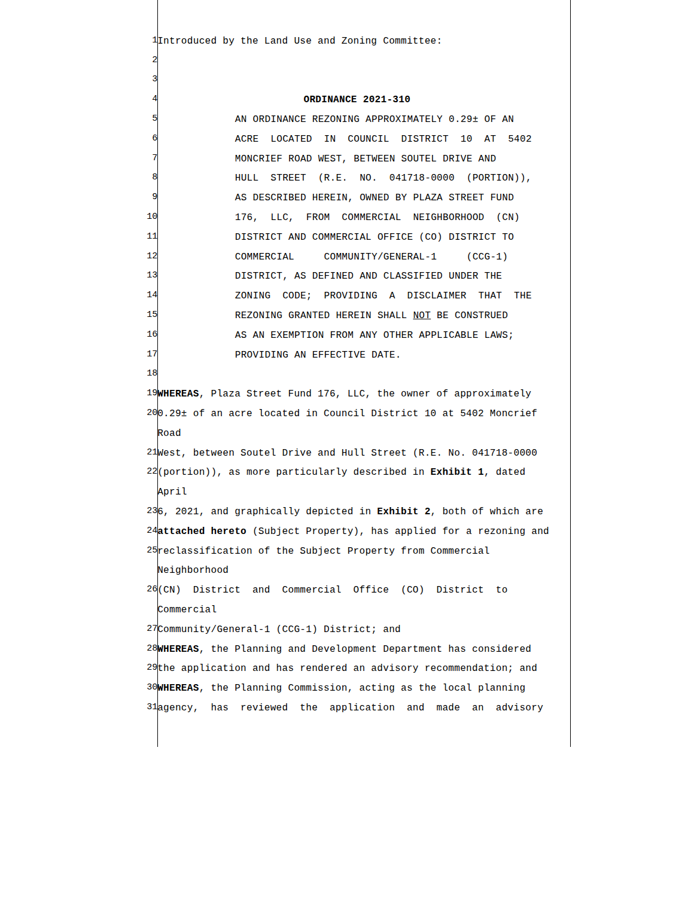| 1 | Introduced by the Land Use and Zoning Committee: |
| 2 | |
| 3 | |
| 4 | ORDINANCE 2021-310 |
| 5 | AN ORDINANCE REZONING APPROXIMATELY 0.29± OF AN |
| 6 | ACRE LOCATED IN COUNCIL DISTRICT 10 AT 5402 |
| 7 | MONCRIEF ROAD WEST, BETWEEN SOUTEL DRIVE AND |
| 8 | HULL STREET (R.E. NO. 041718-0000 (PORTION)), |
| 9 | AS DESCRIBED HEREIN, OWNED BY PLAZA STREET FUND |
| 10 | 176, LLC, FROM COMMERCIAL NEIGHBORHOOD (CN) |
| 11 | DISTRICT AND COMMERCIAL OFFICE (CO) DISTRICT TO |
| 12 | COMMERCIAL COMMUNITY/GENERAL-1 (CCG-1) |
| 13 | DISTRICT, AS DEFINED AND CLASSIFIED UNDER THE |
| 14 | ZONING CODE; PROVIDING A DISCLAIMER THAT THE |
| 15 | REZONING GRANTED HEREIN SHALL NOT BE CONSTRUED |
| 16 | AS AN EXEMPTION FROM ANY OTHER APPLICABLE LAWS; |
| 17 | PROVIDING AN EFFECTIVE DATE. |
| 18 | |
| 19 | WHEREAS , Plaza Street Fund 176, LLC, the owner of approximately |
| 20 | 0.29± of an acre located in Council District 10 at 5402 Moncrief Road |
| 21 | West, between Soutel Drive and Hull Street (R.E. No. 041718-0000 |
| 22 | (portion)), as more particularly described in Exhibit 1 , dated April |
| 23 | 6, 2021, and graphically depicted in Exhibit 2 , both of which are |
| 24 | attached hereto (Subject Property), has applied for a rezoning and |
| 25 | reclassification of the Subject Property from Commercial Neighborhood |
| 26 | (CN) District and Commercial Office (CO) District to Commercial |
| 27 | Community/General-1 (CCG-1) District; and |
| 28 | WHEREAS , the Planning and Development Department has considered |
| 29 | the application and has rendered an advisory recommendation; and |
| 30 | WHEREAS , the Planning Commission, acting as the local planning |
| 31 | agency, has reviewed the application and made an advisory |